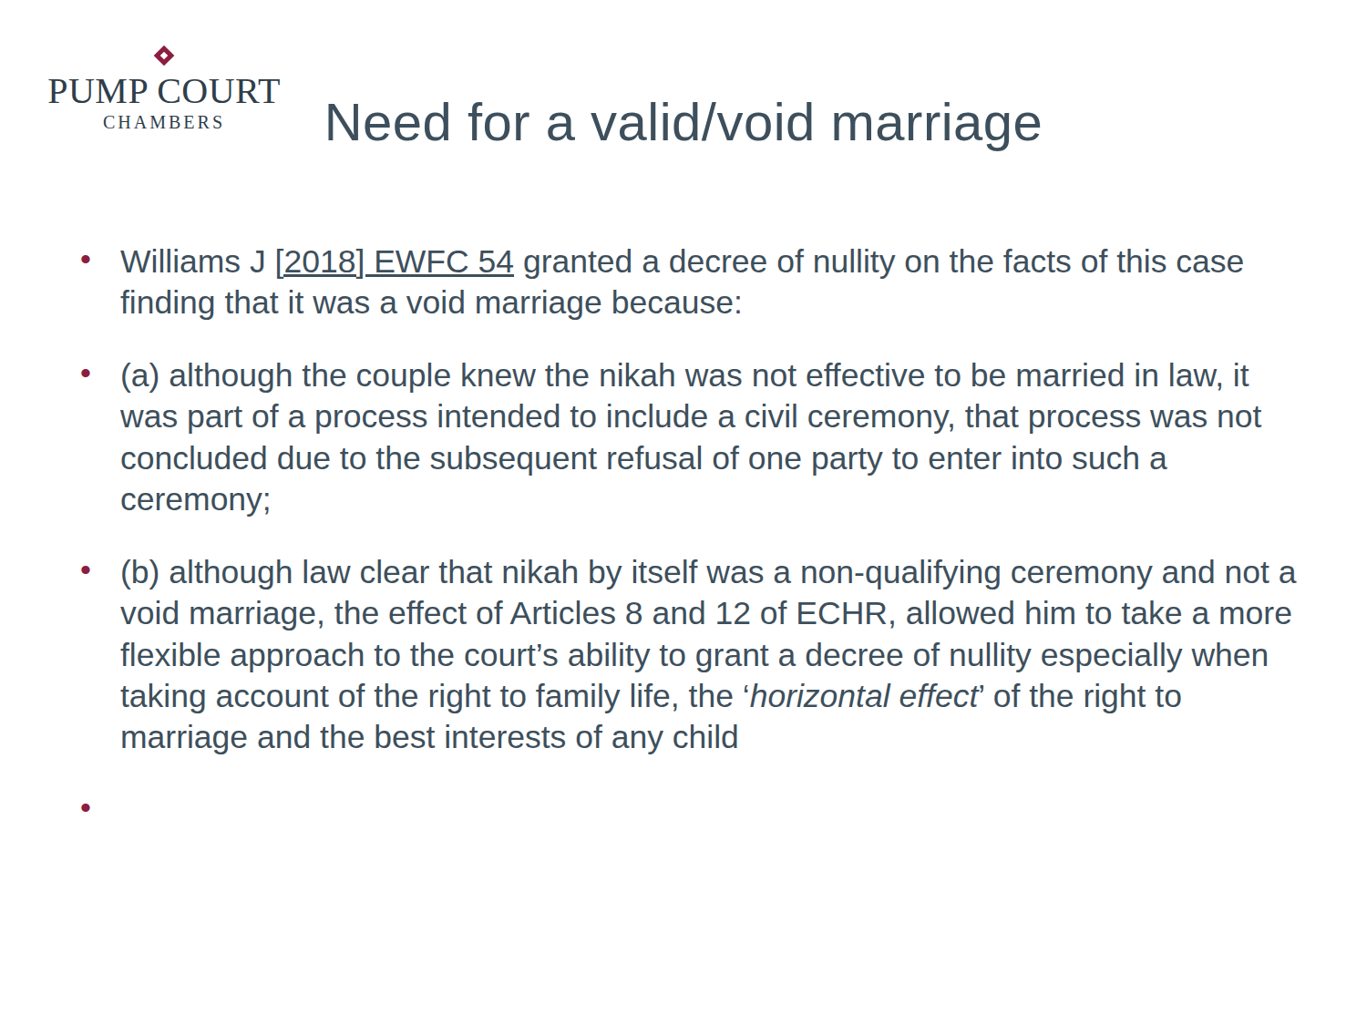PUMP COURT
CHAMBERS
Need for a valid/void marriage
Williams J [2018] EWFC 54 granted a decree of nullity on the facts of this case finding that it was a void marriage because:
(a) although the couple knew the nikah was not effective to be married in law, it was part of a process intended to include a civil ceremony, that process was not concluded due to the subsequent refusal of one party to enter into such a ceremony;
(b) although law clear that nikah by itself was a non-qualifying ceremony and not a void marriage, the effect of Articles 8 and 12 of ECHR, allowed him to take a more flexible approach to the court’s ability to grant a decree of nullity especially when taking account of the right to family life, the ‘horizontal effect’ of the right to marriage and the best interests of any child